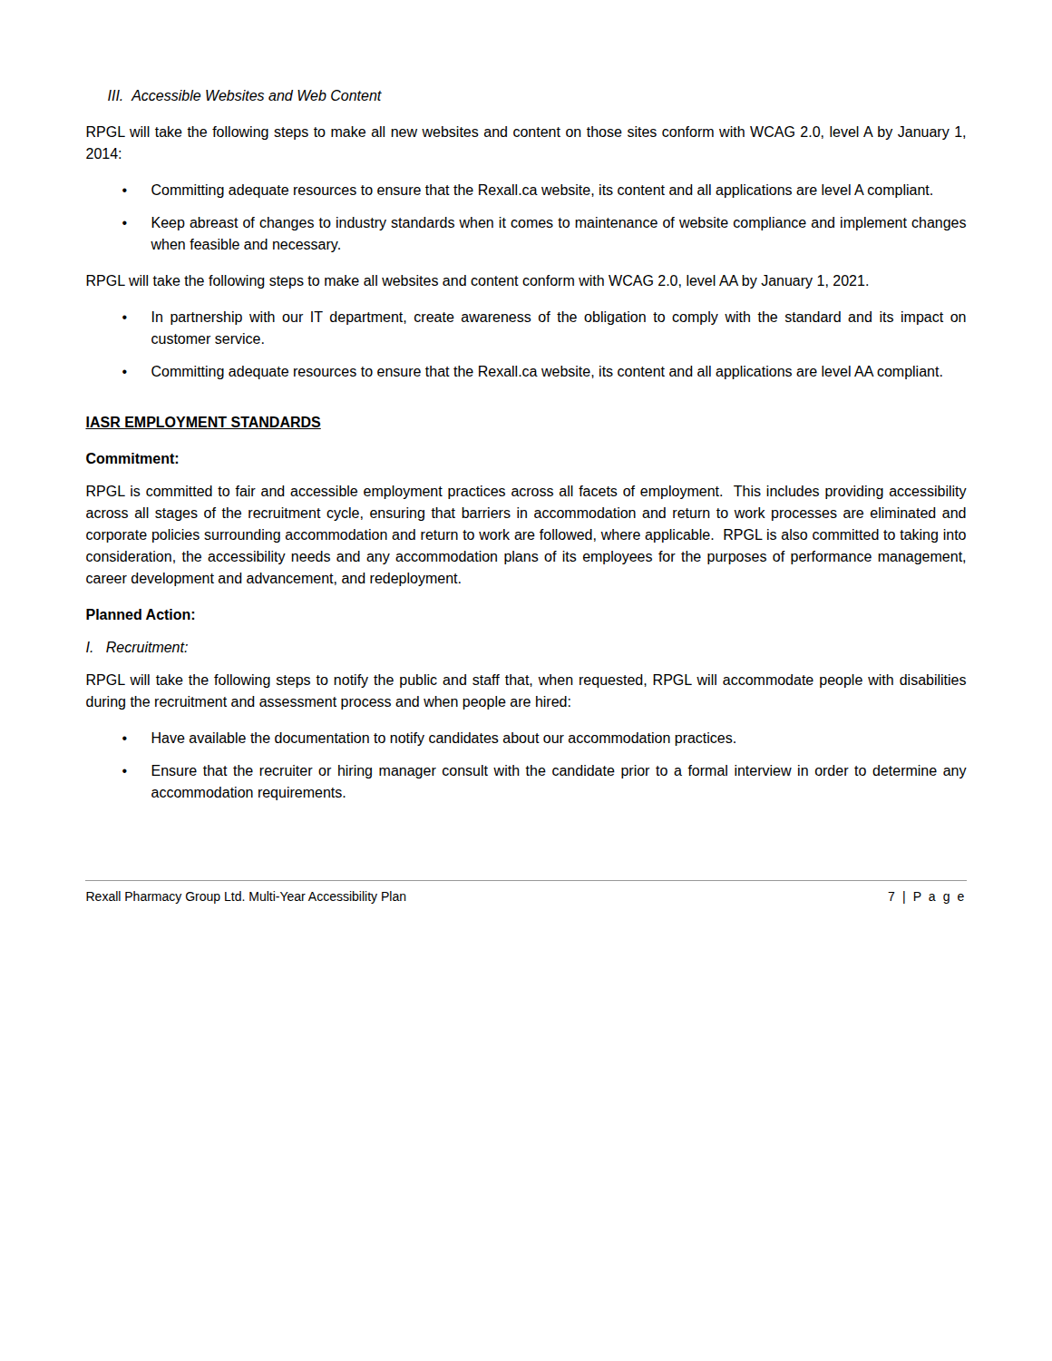III. Accessible Websites and Web Content
RPGL will take the following steps to make all new websites and content on those sites conform with WCAG 2.0, level A by January 1, 2014:
Committing adequate resources to ensure that the Rexall.ca website, its content and all applications are level A compliant.
Keep abreast of changes to industry standards when it comes to maintenance of website compliance and implement changes when feasible and necessary.
RPGL will take the following steps to make all websites and content conform with WCAG 2.0, level AA by January 1, 2021.
In partnership with our IT department, create awareness of the obligation to comply with the standard and its impact on customer service.
Committing adequate resources to ensure that the Rexall.ca website, its content and all applications are level AA compliant.
IASR EMPLOYMENT STANDARDS
Commitment:
RPGL is committed to fair and accessible employment practices across all facets of employment. This includes providing accessibility across all stages of the recruitment cycle, ensuring that barriers in accommodation and return to work processes are eliminated and corporate policies surrounding accommodation and return to work are followed, where applicable. RPGL is also committed to taking into consideration, the accessibility needs and any accommodation plans of its employees for the purposes of performance management, career development and advancement, and redeployment.
Planned Action:
I. Recruitment:
RPGL will take the following steps to notify the public and staff that, when requested, RPGL will accommodate people with disabilities during the recruitment and assessment process and when people are hired:
Have available the documentation to notify candidates about our accommodation practices.
Ensure that the recruiter or hiring manager consult with the candidate prior to a formal interview in order to determine any accommodation requirements.
Rexall Pharmacy Group Ltd. Multi-Year Accessibility Plan 7 | P a g e